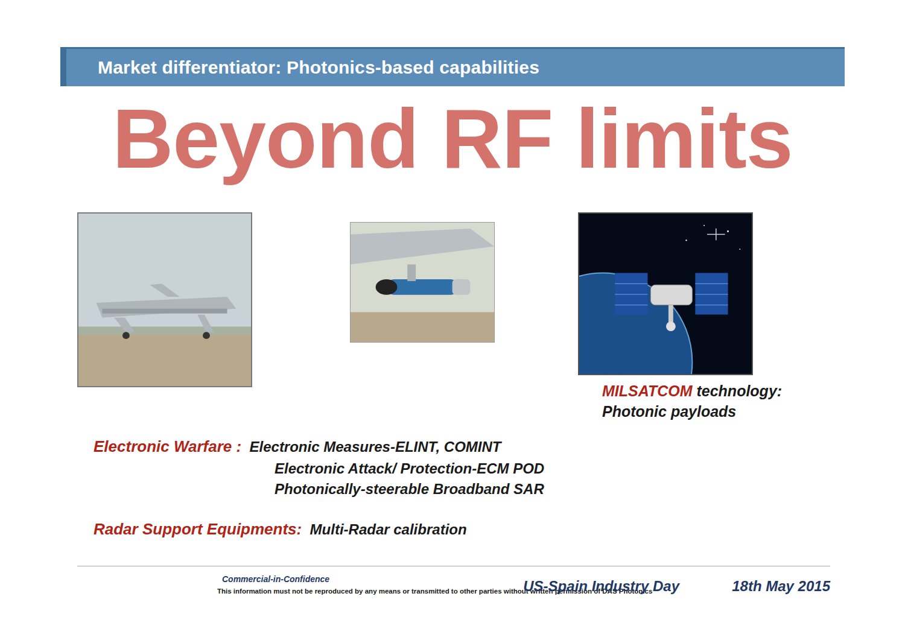Market differentiator: Photonics-based capabilities
Beyond RF limits
MILSATCOM technology:
Photonic payloads
Electronic Warfare : Electronic Measures-ELINT, COMINT Electronic Attack/ Protection-ECM POD Photonically-steerable Broadband SAR
Radar Support Equipments: Multi-Radar calibration
Commercial-in-Confidence
This information must not be reproduced by any means or transmitted to other parties without written permission of DAS Photonics
US-Spain Industry Day
18th May 2015